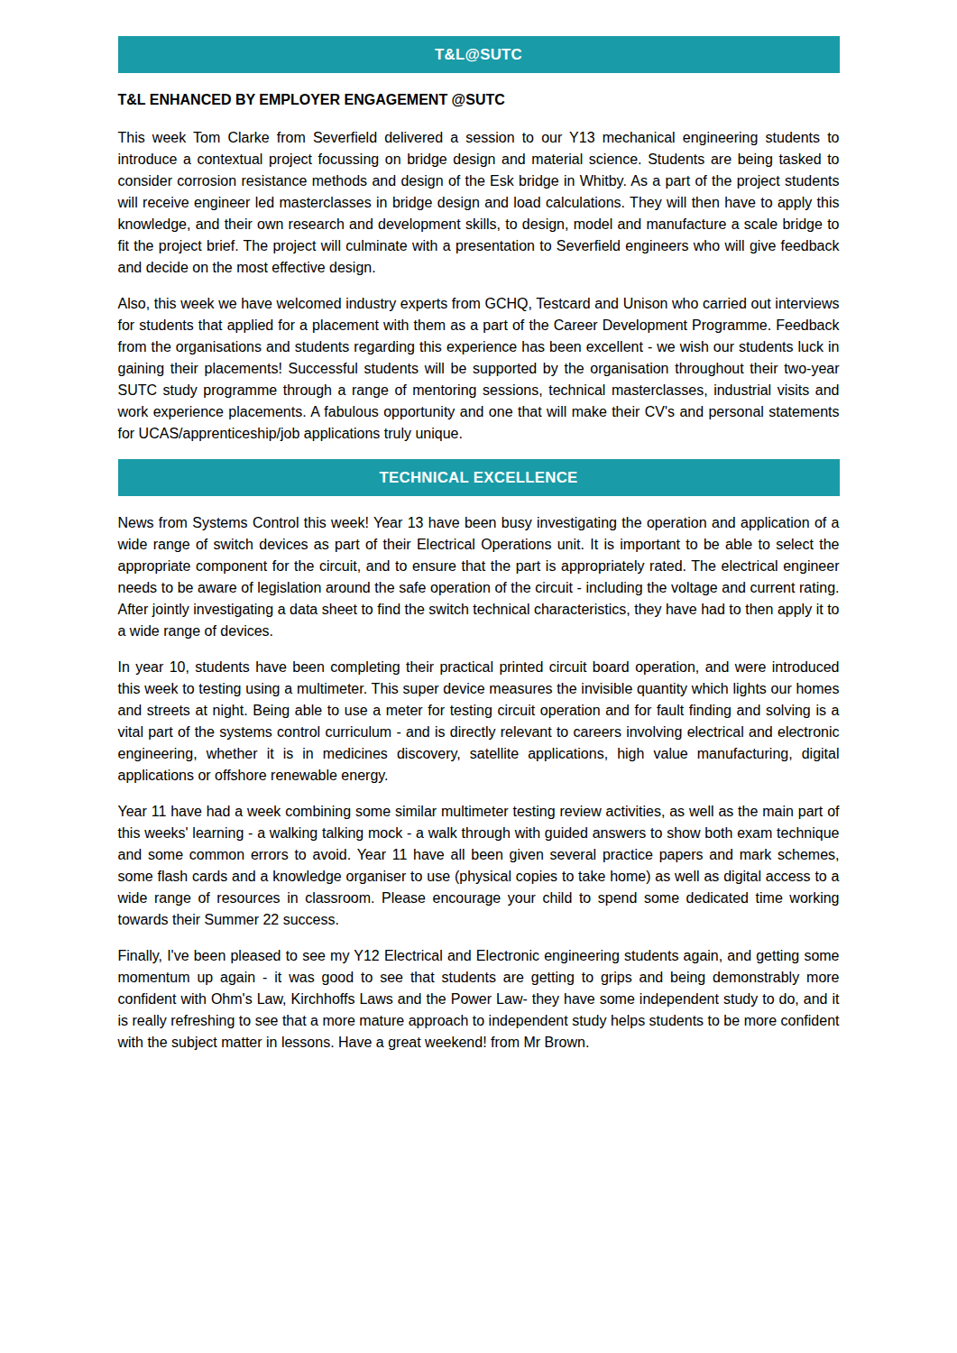T&L@SUTC
T&L ENHANCED BY EMPLOYER ENGAGEMENT @SUTC
This week Tom Clarke from Severfield delivered a session to our Y13 mechanical engineering students to introduce a contextual project focussing on bridge design and material science. Students are being tasked to consider corrosion resistance methods and design of the Esk bridge in Whitby. As a part of the project students will receive engineer led masterclasses in bridge design and load calculations. They will then have to apply this knowledge, and their own research and development skills, to design, model and manufacture a scale bridge to fit the project brief. The project will culminate with a presentation to Severfield engineers who will give feedback and decide on the most effective design.
Also, this week we have welcomed industry experts from GCHQ, Testcard and Unison who carried out interviews for students that applied for a placement with them as a part of the Career Development Programme. Feedback from the organisations and students regarding this experience has been excellent - we wish our students luck in gaining their placements! Successful students will be supported by the organisation throughout their two-year SUTC study programme through a range of mentoring sessions, technical masterclasses, industrial visits and work experience placements. A fabulous opportunity and one that will make their CV's and personal statements for UCAS/apprenticeship/job applications truly unique.
TECHNICAL EXCELLENCE
News from Systems Control this week! Year 13 have been busy investigating the operation and application of a wide range of switch devices as part of their Electrical Operations unit. It is important to be able to select the appropriate component for the circuit, and to ensure that the part is appropriately rated. The electrical engineer needs to be aware of legislation around the safe operation of the circuit - including the voltage and current rating. After jointly investigating a data sheet to find the switch technical characteristics, they have had to then apply it to a wide range of devices.
In year 10, students have been completing their practical printed circuit board operation, and were introduced this week to testing using a multimeter. This super device measures the invisible quantity which lights our homes and streets at night. Being able to use a meter for testing circuit operation and for fault finding and solving is a vital part of the systems control curriculum - and is directly relevant to careers involving electrical and electronic engineering, whether it is in medicines discovery, satellite applications, high value manufacturing, digital applications or offshore renewable energy.
Year 11 have had a week combining some similar multimeter testing review activities, as well as the main part of this weeks' learning - a walking talking mock - a walk through with guided answers to show both exam technique and some common errors to avoid. Year 11 have all been given several practice papers and mark schemes, some flash cards and a knowledge organiser to use (physical copies to take home) as well as digital access to a wide range of resources in classroom. Please encourage your child to spend some dedicated time working towards their Summer 22 success.
Finally, I've been pleased to see my Y12 Electrical and Electronic engineering students again, and getting some momentum up again - it was good to see that students are getting to grips and being demonstrably more confident with Ohm's Law, Kirchhoffs Laws and the Power Law- they have some independent study to do, and it is really refreshing to see that a more mature approach to independent study helps students to be more confident with the subject matter in lessons. Have a great weekend! from Mr Brown.